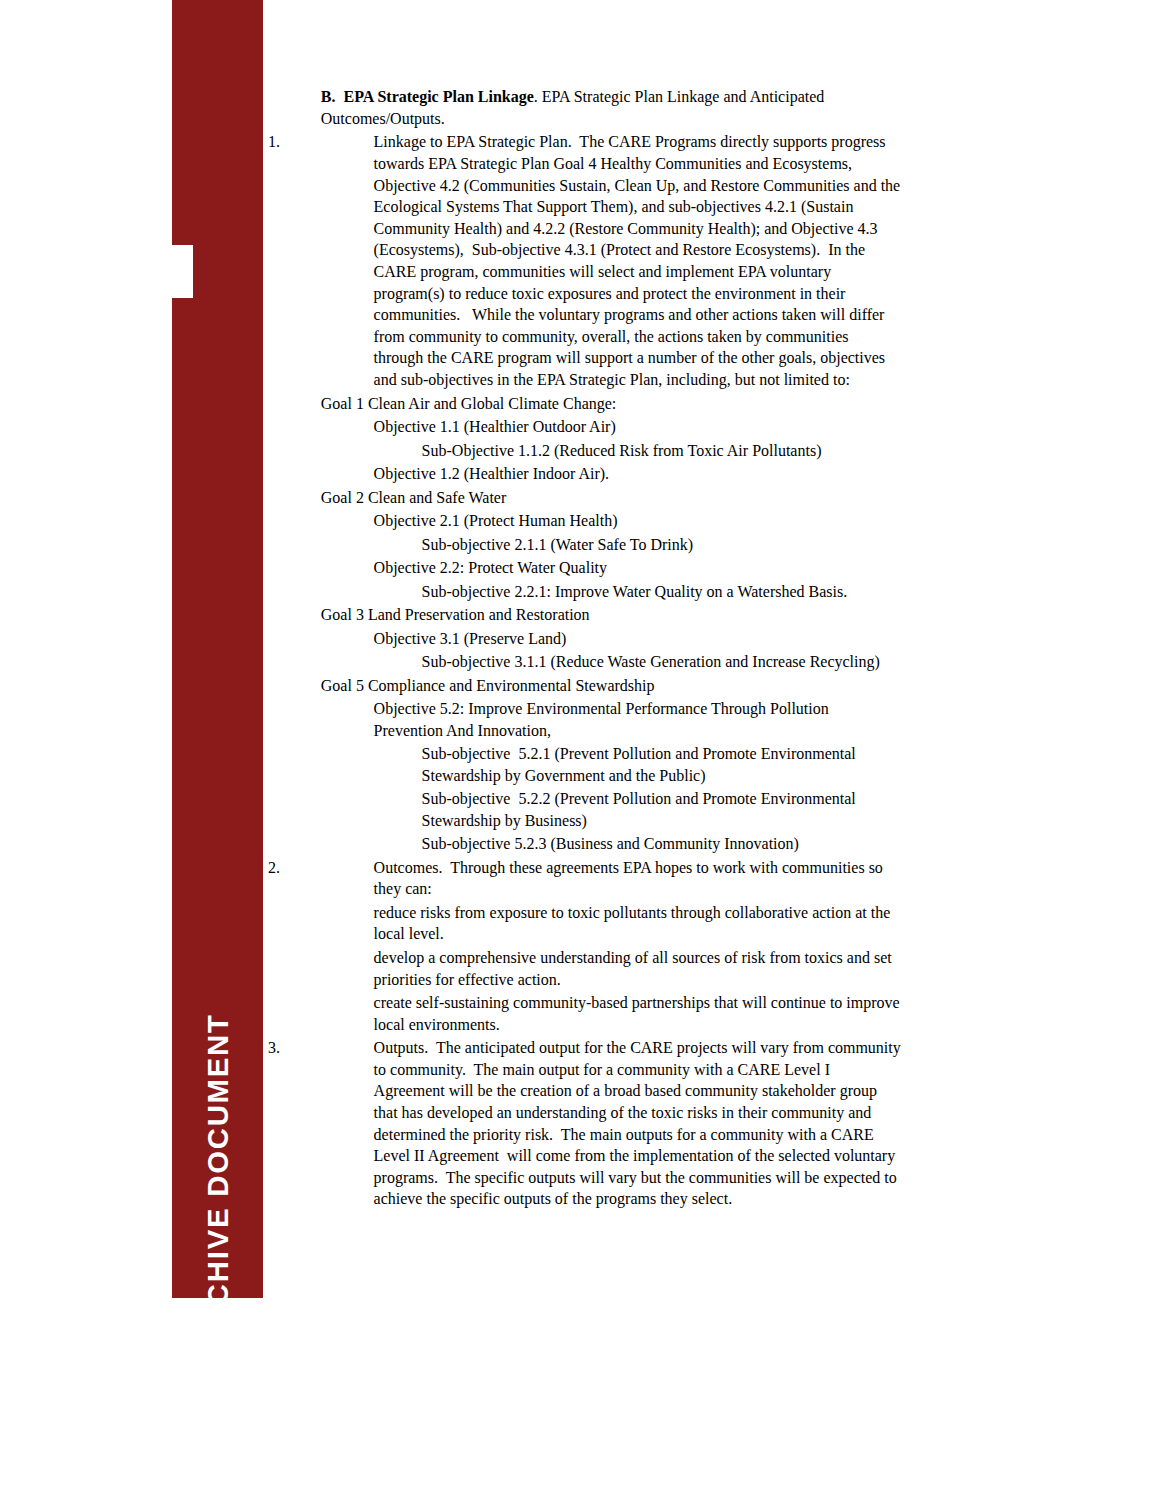US EPA ARCHIVE DOCUMENT
B. EPA Strategic Plan Linkage. EPA Strategic Plan Linkage and Anticipated Outcomes/Outputs.
1. Linkage to EPA Strategic Plan. The CARE Programs directly supports progress towards EPA Strategic Plan Goal 4 Healthy Communities and Ecosystems, Objective 4.2 (Communities Sustain, Clean Up, and Restore Communities and the Ecological Systems That Support Them), and sub-objectives 4.2.1 (Sustain Community Health) and 4.2.2 (Restore Community Health); and Objective 4.3 (Ecosystems), Sub-objective 4.3.1 (Protect and Restore Ecosystems). In the CARE program, communities will select and implement EPA voluntary program(s) to reduce toxic exposures and protect the environment in their communities. While the voluntary programs and other actions taken will differ from community to community, overall, the actions taken by communities through the CARE program will support a number of the other goals, objectives and sub-objectives in the EPA Strategic Plan, including, but not limited to:
Goal 1 Clean Air and Global Climate Change:
Objective 1.1 (Healthier Outdoor Air)
Sub-Objective 1.1.2 (Reduced Risk from Toxic Air Pollutants)
Objective 1.2 (Healthier Indoor Air).
Goal 2 Clean and Safe Water
Objective 2.1 (Protect Human Health)
Sub-objective 2.1.1 (Water Safe To Drink)
Objective 2.2: Protect Water Quality
Sub-objective 2.2.1: Improve Water Quality on a Watershed Basis.
Goal 3 Land Preservation and Restoration
Objective 3.1 (Preserve Land)
Sub-objective 3.1.1 (Reduce Waste Generation and Increase Recycling)
Goal 5 Compliance and Environmental Stewardship
Objective 5.2: Improve Environmental Performance Through Pollution Prevention And Innovation,
Sub-objective 5.2.1 (Prevent Pollution and Promote Environmental Stewardship by Government and the Public)
Sub-objective 5.2.2 (Prevent Pollution and Promote Environmental Stewardship by Business)
Sub-objective 5.2.3 (Business and Community Innovation)
2. Outcomes. Through these agreements EPA hopes to work with communities so they can:
reduce risks from exposure to toxic pollutants through collaborative action at the local level.
develop a comprehensive understanding of all sources of risk from toxics and set priorities for effective action.
create self-sustaining community-based partnerships that will continue to improve local environments.
3. Outputs. The anticipated output for the CARE projects will vary from community to community. The main output for a community with a CARE Level I Agreement will be the creation of a broad based community stakeholder group that has developed an understanding of the toxic risks in their community and determined the priority risk. The main outputs for a community with a CARE Level II Agreement will come from the implementation of the selected voluntary programs. The specific outputs will vary but the communities will be expected to achieve the specific outputs of the programs they select.